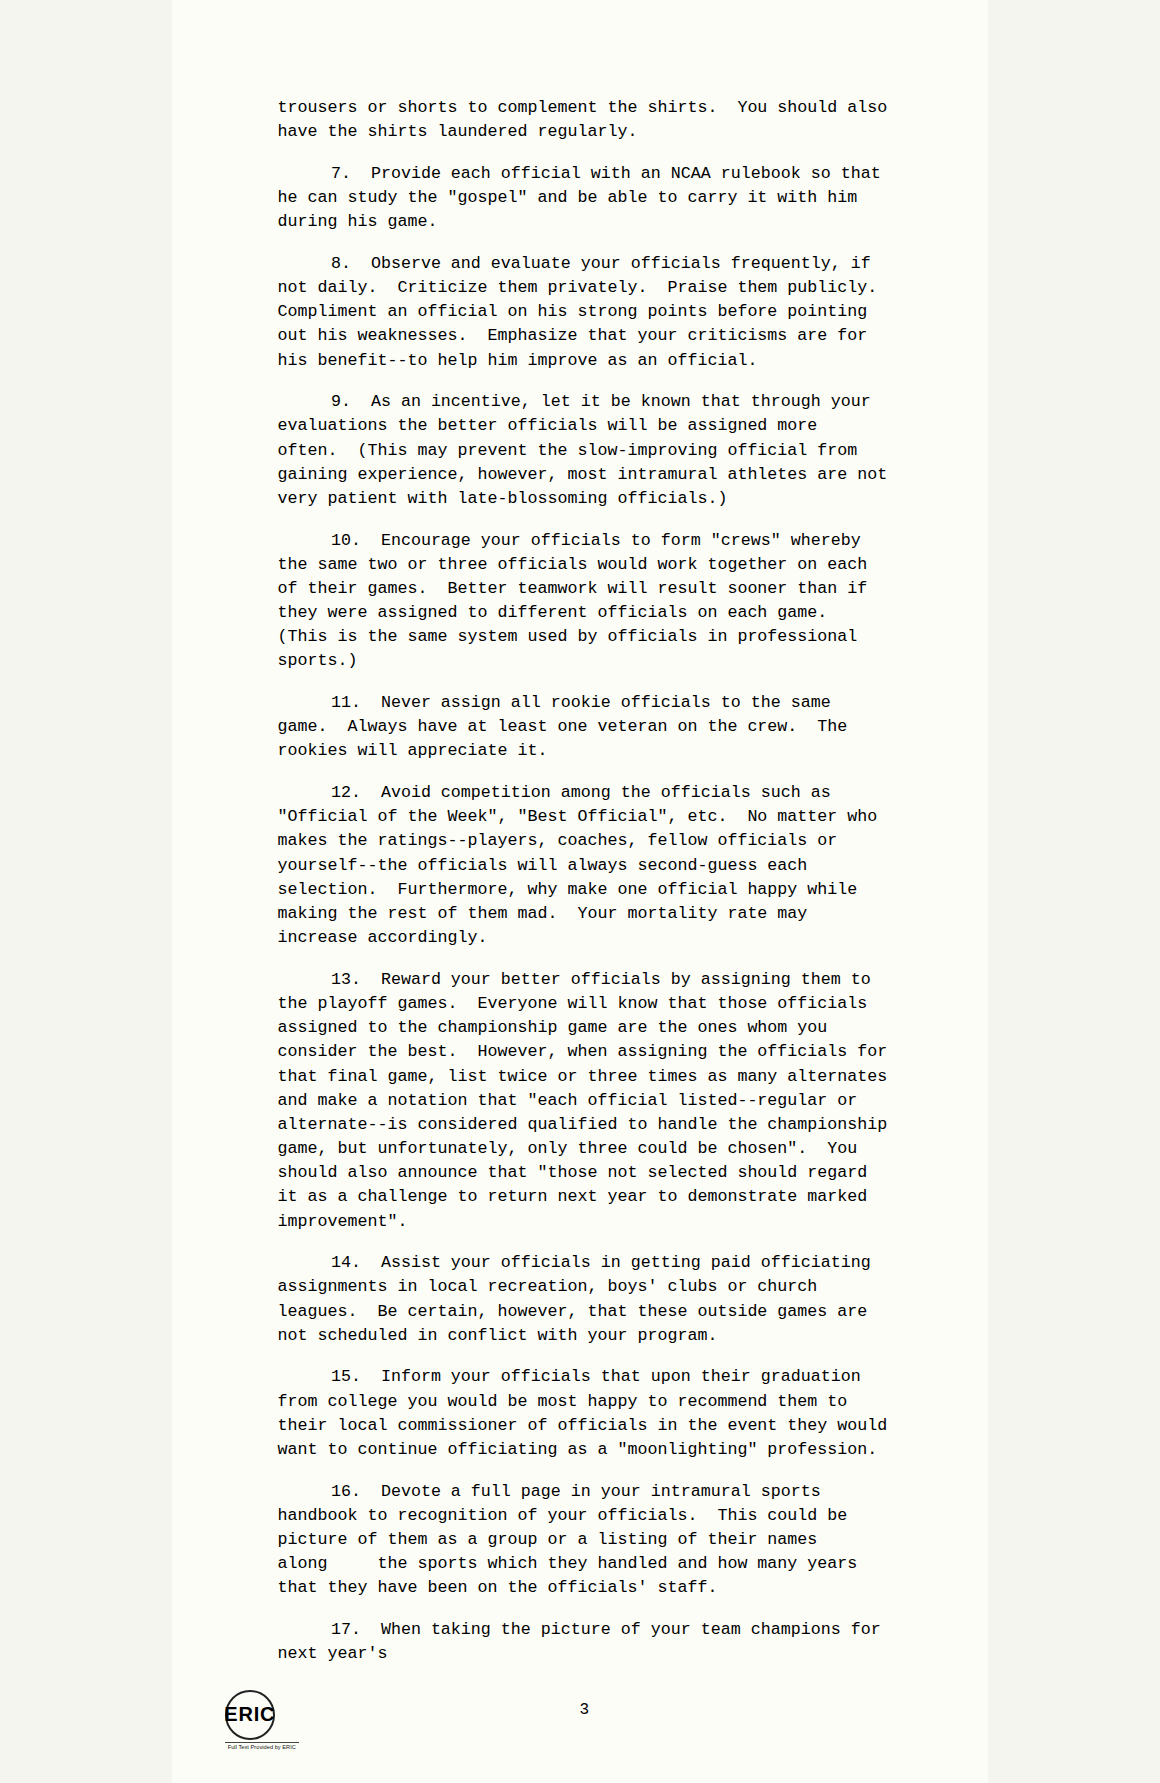trousers or shorts to complement the shirts. You should also have the shirts laundered regularly.
7. Provide each official with an NCAA rulebook so that he can study the "gospel" and be able to carry it with him during his game.
8. Observe and evaluate your officials frequently, if not daily. Criticize them privately. Praise them publicly. Compliment an official on his strong points before pointing out his weaknesses. Emphasize that your criticisms are for his benefit--to help him improve as an official.
9. As an incentive, let it be known that through your evaluations the better officials will be assigned more often. (This may prevent the slow-improving official from gaining experience, however, most intramural athletes are not very patient with late-blossoming officials.)
10. Encourage your officials to form "crews" whereby the same two or three officials would work together on each of their games. Better teamwork will result sooner than if they were assigned to different officials on each game. (This is the same system used by officials in professional sports.)
11. Never assign all rookie officials to the same game. Always have at least one veteran on the crew. The rookies will appreciate it.
12. Avoid competition among the officials such as "Official of the Week", "Best Official", etc. No matter who makes the ratings--players, coaches, fellow officials or yourself--the officials will always second-guess each selection. Furthermore, why make one official happy while making the rest of them mad. Your mortality rate may increase accordingly.
13. Reward your better officials by assigning them to the playoff games. Everyone will know that those officials assigned to the championship game are the ones whom you consider the best. However, when assigning the officials for that final game, list twice or three times as many alternates and make a notation that "each official listed--regular or alternate--is considered qualified to handle the championship game, but unfortunately, only three could be chosen". You should also announce that "those not selected should regard it as a challenge to return next year to demonstrate marked improvement".
14. Assist your officials in getting paid officiating assignments in local recreation, boys' clubs or church leagues. Be certain, however, that these outside games are not scheduled in conflict with your program.
15. Inform your officials that upon their graduation from college you would be most happy to recommend them to their local commissioner of officials in the event they would want to continue officiating as a "moonlighting" profession.
16. Devote a full page in your intramural sports handbook to recognition of your officials. This could be picture of them as a group or a listing of their names along the sports which they handled and how many years that they have been on the officials' staff.
17. When taking the picture of your team champions for next year's
3
ERIC
Full Text Provided by ERIC